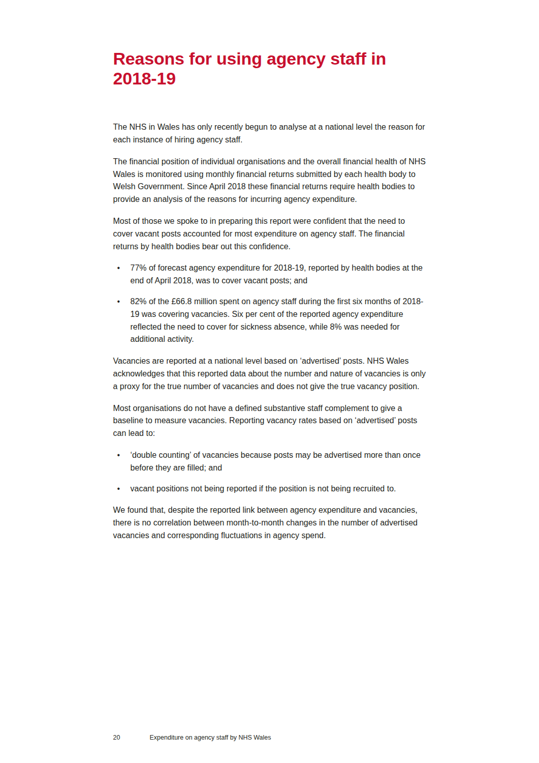Reasons for using agency staff in 2018-19
The NHS in Wales has only recently begun to analyse at a national level the reason for each instance of hiring agency staff.
The financial position of individual organisations and the overall financial health of NHS Wales is monitored using monthly financial returns submitted by each health body to Welsh Government. Since April 2018 these financial returns require health bodies to provide an analysis of the reasons for incurring agency expenditure.
Most of those we spoke to in preparing this report were confident that the need to cover vacant posts accounted for most expenditure on agency staff. The financial returns by health bodies bear out this confidence.
77% of forecast agency expenditure for 2018-19, reported by health bodies at the end of April 2018, was to cover vacant posts; and
82% of the £66.8 million spent on agency staff during the first six months of 2018-19 was covering vacancies. Six per cent of the reported agency expenditure reflected the need to cover for sickness absence, while 8% was needed for additional activity.
Vacancies are reported at a national level based on ‘advertised’ posts. NHS Wales acknowledges that this reported data about the number and nature of vacancies is only a proxy for the true number of vacancies and does not give the true vacancy position.
Most organisations do not have a defined substantive staff complement to give a baseline to measure vacancies. Reporting vacancy rates based on ‘advertised’ posts can lead to:
‘double counting’ of vacancies because posts may be advertised more than once before they are filled; and
vacant positions not being reported if the position is not being recruited to.
We found that, despite the reported link between agency expenditure and vacancies, there is no correlation between month-to-month changes in the number of advertised vacancies and corresponding fluctuations in agency spend.
20 Expenditure on agency staff by NHS Wales